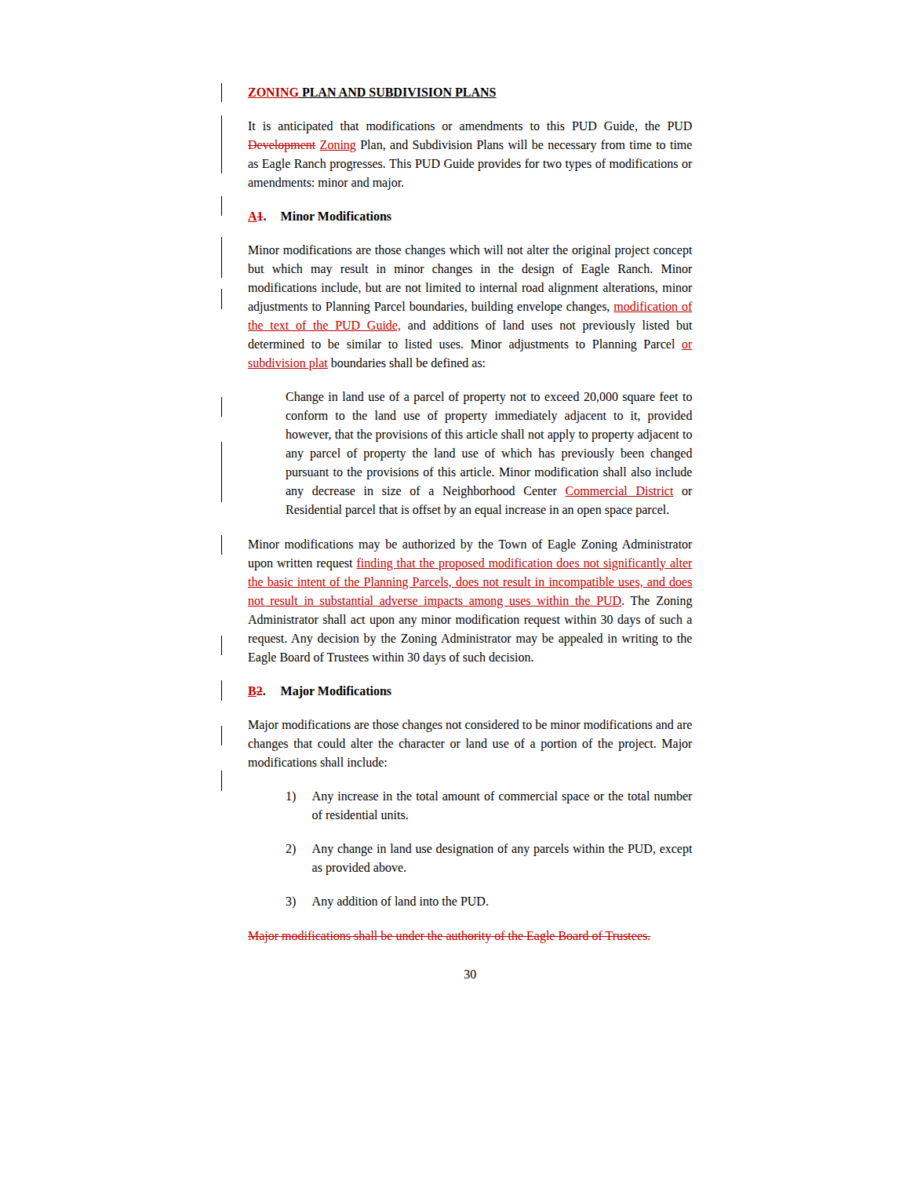ZONING PLAN AND SUBDIVISION PLANS
It is anticipated that modifications or amendments to this PUD Guide, the PUD Development Zoning Plan, and Subdivision Plans will be necessary from time to time as Eagle Ranch progresses. This PUD Guide provides for two types of modifications or amendments: minor and major.
A 1. Minor Modifications
Minor modifications are those changes which will not alter the original project concept but which may result in minor changes in the design of Eagle Ranch. Minor modifications include, but are not limited to internal road alignment alterations, minor adjustments to Planning Parcel boundaries, building envelope changes, modification of the text of the PUD Guide, and additions of land uses not previously listed but determined to be similar to listed uses. Minor adjustments to Planning Parcel or subdivision plat boundaries shall be defined as:
Change in land use of a parcel of property not to exceed 20,000 square feet to conform to the land use of property immediately adjacent to it, provided however, that the provisions of this article shall not apply to property adjacent to any parcel of property the land use of which has previously been changed pursuant to the provisions of this article. Minor modification shall also include any decrease in size of a Neighborhood Center Commercial District or Residential parcel that is offset by an equal increase in an open space parcel.
Minor modifications may be authorized by the Town of Eagle Zoning Administrator upon written request finding that the proposed modification does not significantly alter the basic intent of the Planning Parcels, does not result in incompatible uses, and does not result in substantial adverse impacts among uses within the PUD. The Zoning Administrator shall act upon any minor modification request within 30 days of such a request. Any decision by the Zoning Administrator may be appealed in writing to the Eagle Board of Trustees within 30 days of such decision.
B 2. Major Modifications
Major modifications are those changes not considered to be minor modifications and are changes that could alter the character or land use of a portion of the project. Major modifications shall include:
1) Any increase in the total amount of commercial space or the total number of residential units.
2) Any change in land use designation of any parcels within the PUD, except as provided above.
3) Any addition of land into the PUD.
Major modifications shall be under the authority of the Eagle Board of Trustees.
30